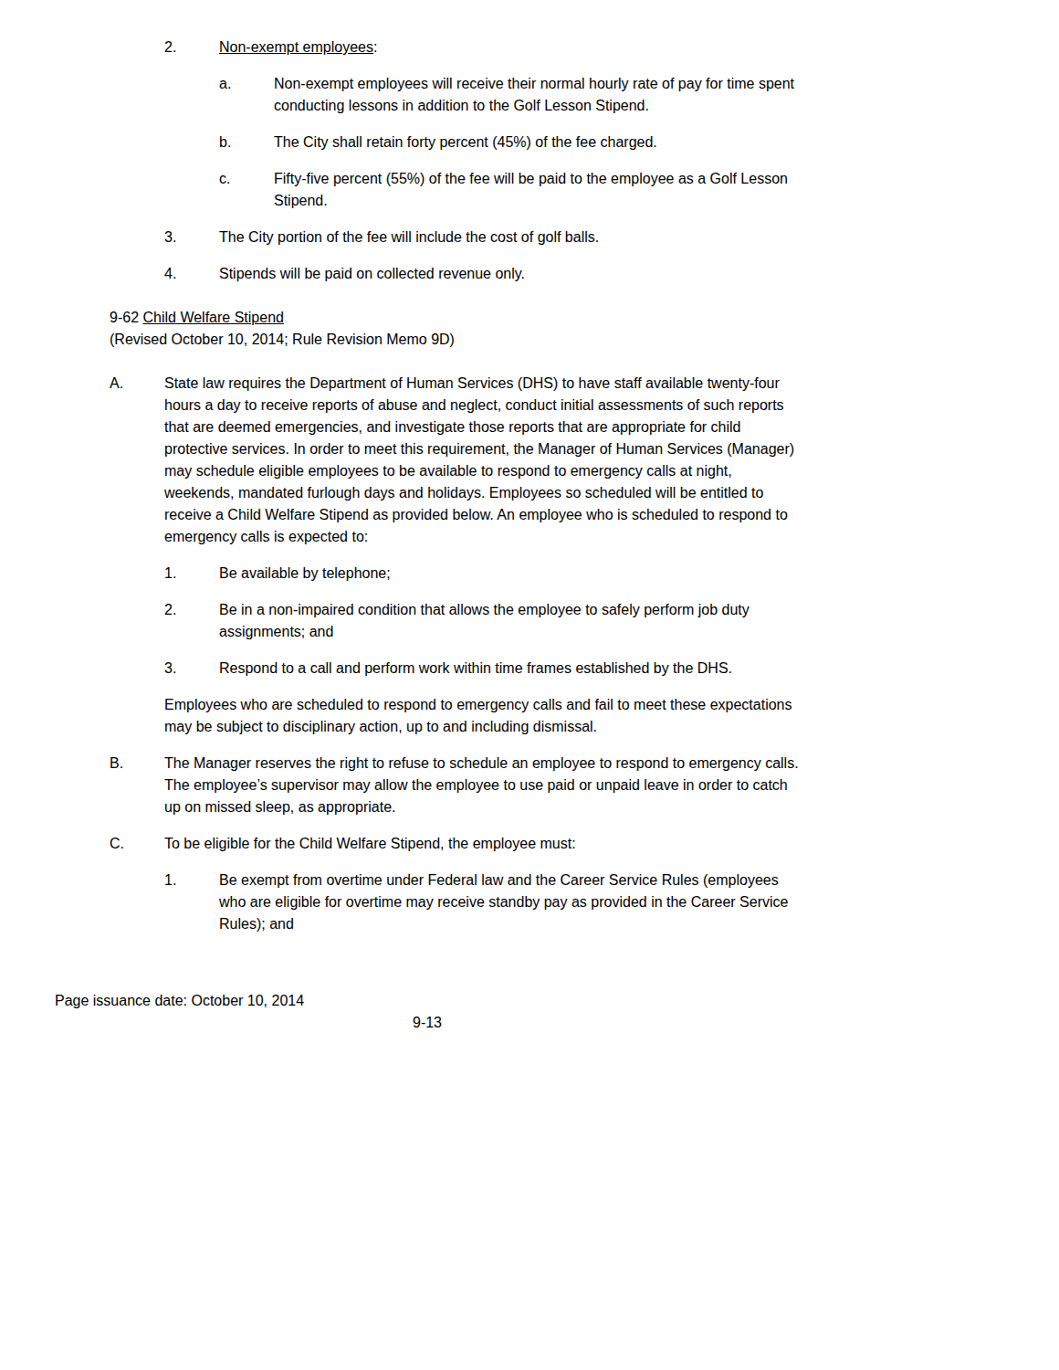2.
Non-exempt employees:
a.
Non-exempt employees will receive their normal hourly rate of pay for time spent conducting lessons in addition to the Golf Lesson Stipend.
b.
The City shall retain forty percent (45%) of the fee charged.
c.
Fifty-five percent (55%) of the fee will be paid to the employee as a Golf Lesson Stipend.
3.
The City portion of the fee will include the cost of golf balls.
4.
Stipends will be paid on collected revenue only.
9-62 Child Welfare Stipend
(Revised October 10, 2014; Rule Revision Memo 9D)
A.
State law requires the Department of Human Services (DHS) to have staff available twenty-four hours a day to receive reports of abuse and neglect, conduct initial assessments of such reports that are deemed emergencies, and investigate those reports that are appropriate for child protective services. In order to meet this requirement, the Manager of Human Services (Manager) may schedule eligible employees to be available to respond to emergency calls at night, weekends, mandated furlough days and holidays. Employees so scheduled will be entitled to receive a Child Welfare Stipend as provided below. An employee who is scheduled to respond to emergency calls is expected to:
1.
Be available by telephone;
2.
Be in a non-impaired condition that allows the employee to safely perform job duty assignments; and
3.
Respond to a call and perform work within time frames established by the DHS.
Employees who are scheduled to respond to emergency calls and fail to meet these expectations may be subject to disciplinary action, up to and including dismissal.
B.
The Manager reserves the right to refuse to schedule an employee to respond to emergency calls. The employee’s supervisor may allow the employee to use paid or unpaid leave in order to catch up on missed sleep, as appropriate.
C.
To be eligible for the Child Welfare Stipend, the employee must:
1.
Be exempt from overtime under Federal law and the Career Service Rules (employees who are eligible for overtime may receive standby pay as provided in the Career Service Rules); and
Page issuance date: October 10, 2014
9-13